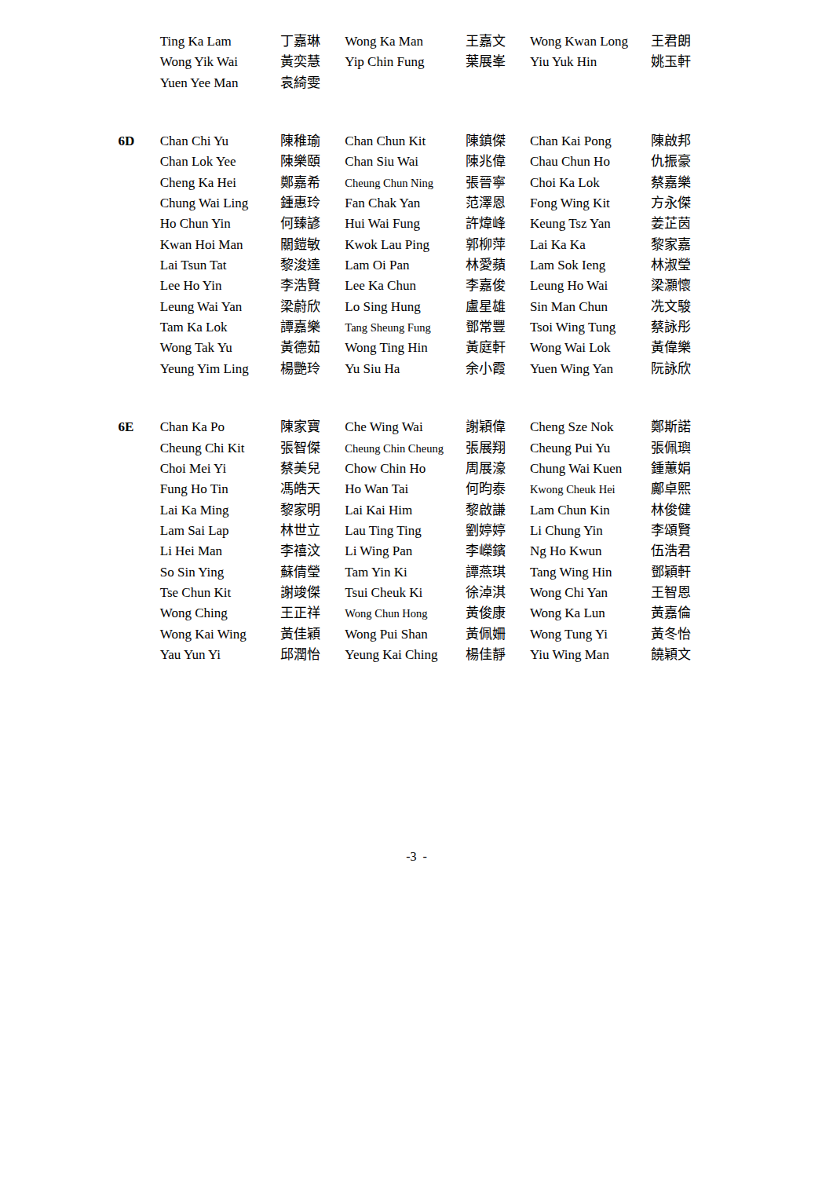| | Ting Ka Lam | 丁嘉琳 | Wong Ka Man | 王嘉文 | Wong Kwan Long | 王君朗 |
| | Wong Yik Wai | 黃奕慧 | Yip Chin Fung | 葉展峯 | Yiu Yuk Hin | 姚玉軒 |
| | Yuen Yee Man | 袁綺雯 | | | | |
| 6D | Chan Chi Yu | 陳稚瑜 | Chan Chun Kit | 陳鎮傑 | Chan Kai Pong | 陳啟邦 |
| | Chan Lok Yee | 陳樂頤 | Chan Siu Wai | 陳兆偉 | Chau Chun Ho | 仇振豪 |
| | Cheng Ka Hei | 鄭嘉希 | Cheung Chun Ning | 張晉寧 | Choi Ka Lok | 蔡嘉樂 |
| | Chung Wai Ling | 鍾惠玲 | Fan Chak Yan | 范澤恩 | Fong Wing Kit | 方永傑 |
| | Ho Chun Yin | 何臻諺 | Hui Wai Fung | 許煒峰 | Keung Tsz Yan | 姜芷茵 |
| | Kwan Hoi Man | 關鎧敏 | Kwok Lau Ping | 郭柳萍 | Lai Ka Ka | 黎家嘉 |
| | Lai Tsun Tat | 黎浚達 | Lam Oi Pan | 林愛蘋 | Lam Sok Ieng | 林淑瑩 |
| | Lee Ho Yin | 李浩賢 | Lee Ka Chun | 李嘉俊 | Leung Ho Wai | 梁灝懷 |
| | Leung Wai Yan | 梁蔚欣 | Lo Sing Hung | 盧星雄 | Sin Man Chun | 冼文駿 |
| | Tam Ka Lok | 譚嘉樂 | Tang Sheung Fung | 鄧常豐 | Tsoi Wing Tung | 蔡詠彤 |
| | Wong Tak Yu | 黃德茹 | Wong Ting Hin | 黃庭軒 | Wong Wai Lok | 黃偉樂 |
| | Yeung Yim Ling | 楊艷玲 | Yu Siu Ha | 余小霞 | Yuen Wing Yan | 阮詠欣 |
| 6E | Chan Ka Po | 陳家寶 | Che Wing Wai | 謝穎偉 | Cheng Sze Nok | 鄭斯諾 |
| | Cheung Chi Kit | 張智傑 | Cheung Chin Cheung | 張展翔 | Cheung Pui Yu | 張佩璵 |
| | Choi Mei Yi | 蔡美兒 | Chow Chin Ho | 周展濠 | Chung Wai Kuen | 鍾蕙娟 |
| | Fung Ho Tin | 馮皓天 | Ho Wan Tai | 何昀泰 | Kwong Cheuk Hei | 鄺卓熙 |
| | Lai Ka Ming | 黎家明 | Lai Kai Him | 黎啟謙 | Lam Chun Kin | 林俊健 |
| | Lam Sai Lap | 林世立 | Lau Ting Ting | 劉婷婷 | Li Chung Yin | 李頌賢 |
| | Li Hei Man | 李禧汶 | Li Wing Pan | 李嶸鑌 | Ng Ho Kwun | 伍浩君 |
| | So Sin Ying | 蘇倩瑩 | Tam Yin Ki | 譚燕琪 | Tang Wing Hin | 鄧穎軒 |
| | Tse Chun Kit | 謝竣傑 | Tsui Cheuk Ki | 徐淖淇 | Wong Chi Yan | 王智恩 |
| | Wong Ching | 王正祥 | Wong Chun Hong | 黃俊康 | Wong Ka Lun | 黃嘉倫 |
| | Wong Kai Wing | 黃佳穎 | Wong Pui Shan | 黃佩姍 | Wong Tung Yi | 黃冬怡 |
| | Yau Yun Yi | 邱潤怡 | Yeung Kai Ching | 楊佳靜 | Yiu Wing Man | 饒穎文 |
-3 -